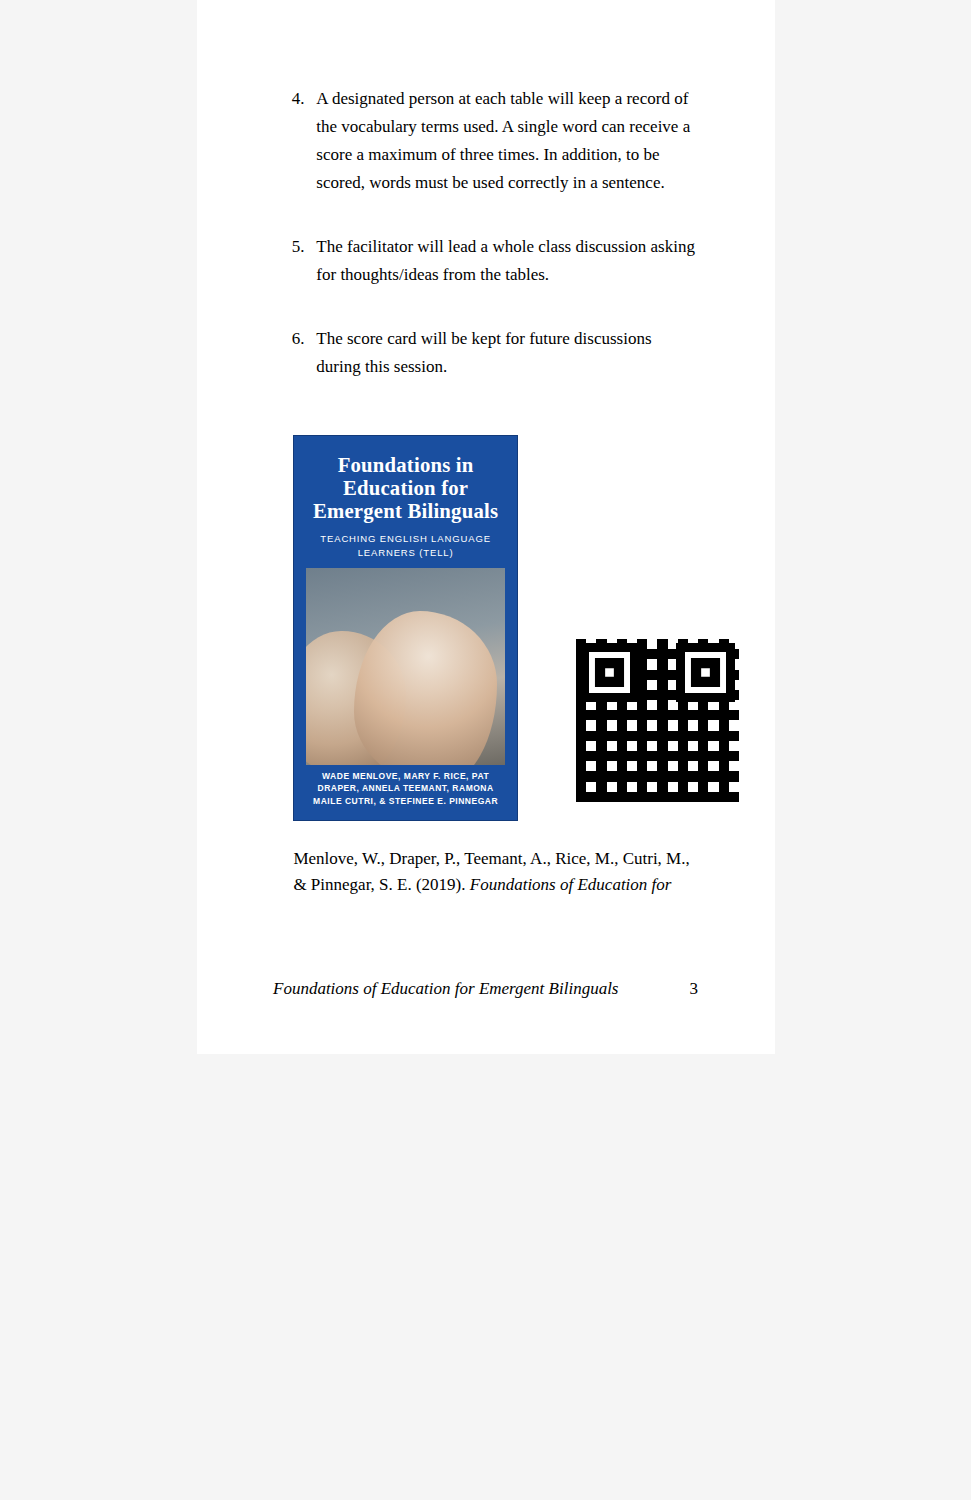A designated person at each table will keep a record of the vocabulary terms used. A single word can receive a score a maximum of three times. In addition, to be scored, words must be used correctly in a sentence.
The facilitator will lead a whole class discussion asking for thoughts/ideas from the tables.
The score card will be kept for future discussions during this session.
Foundations in Education for Emergent Bilinguals
Teaching English Language Learners (TELL)
Wade Menlove, Mary F. Rice, Pat Draper, Annela Teemant, Ramona Maile Cutri, & Stefinee E. Pinnegar
Menlove, W., Draper, P., Teemant, A., Rice, M., Cutri, M., & Pinnegar, S. E. (2019). Foundations of Education for
Foundations of Education for Emergent Bilinguals 3